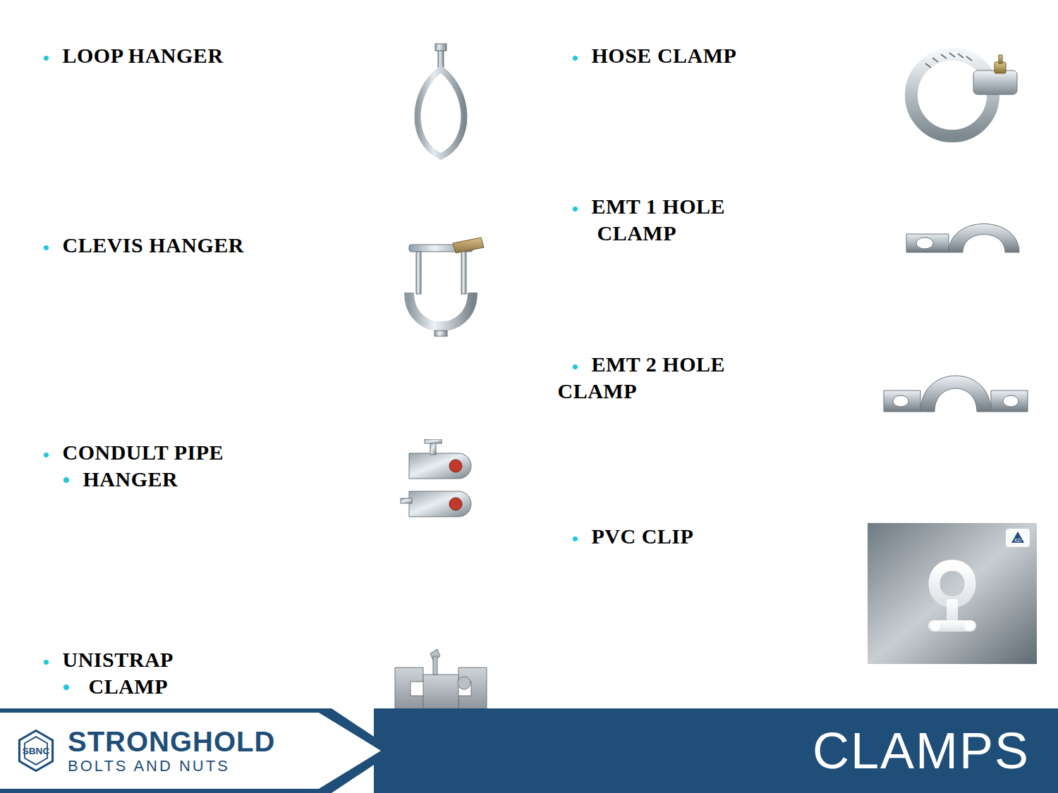• Loop Hanger
• Clevis Hanger
• Condult Pipe •Hanger
• Unistrap • Clamp
• Hose Clamp
• EMT 1 Hole Clamp
• EMT 2 Hole Clamp
• PVC Clip KD
CLAMPS
SBNC STRONGHOLD BOLTS AND NUTS